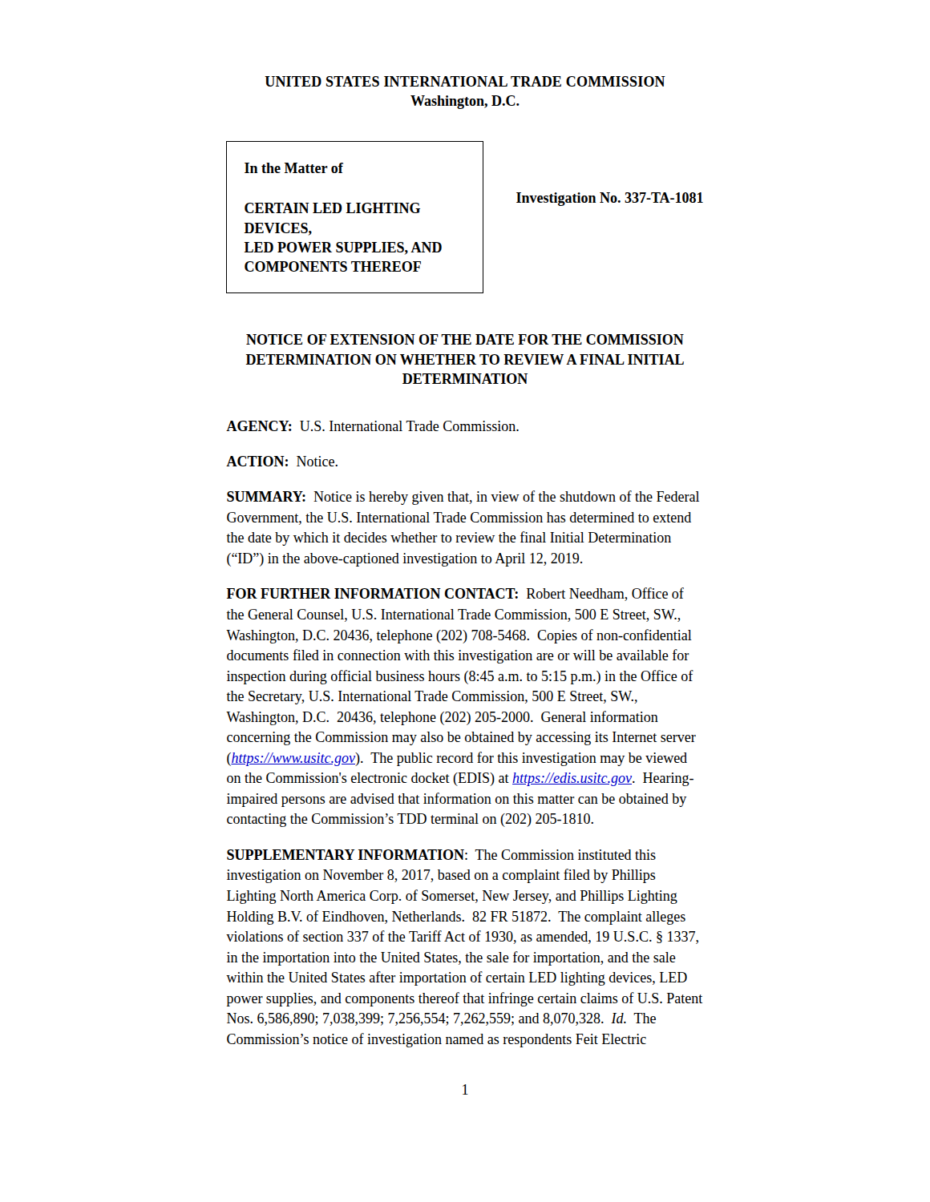UNITED STATES INTERNATIONAL TRADE COMMISSION
Washington, D.C.
In the Matter of
CERTAIN LED LIGHTING DEVICES,
LED POWER SUPPLIES, AND
COMPONENTS THEREOF
Investigation No. 337-TA-1081
NOTICE OF EXTENSION OF THE DATE FOR THE COMMISSION
DETERMINATION ON WHETHER TO REVIEW A FINAL INITIAL
DETERMINATION
AGENCY: U.S. International Trade Commission.
ACTION: Notice.
SUMMARY: Notice is hereby given that, in view of the shutdown of the Federal Government, the U.S. International Trade Commission has determined to extend the date by which it decides whether to review the final Initial Determination (“ID”) in the above-captioned investigation to April 12, 2019.
FOR FURTHER INFORMATION CONTACT: Robert Needham, Office of the General Counsel, U.S. International Trade Commission, 500 E Street, SW., Washington, D.C. 20436, telephone (202) 708-5468. Copies of non-confidential documents filed in connection with this investigation are or will be available for inspection during official business hours (8:45 a.m. to 5:15 p.m.) in the Office of the Secretary, U.S. International Trade Commission, 500 E Street, SW., Washington, D.C. 20436, telephone (202) 205-2000. General information concerning the Commission may also be obtained by accessing its Internet server (https://www.usitc.gov). The public record for this investigation may be viewed on the Commission's electronic docket (EDIS) at https://edis.usitc.gov. Hearing-impaired persons are advised that information on this matter can be obtained by contacting the Commission’s TDD terminal on (202) 205-1810.
SUPPLEMENTARY INFORMATION: The Commission instituted this investigation on November 8, 2017, based on a complaint filed by Phillips Lighting North America Corp. of Somerset, New Jersey, and Phillips Lighting Holding B.V. of Eindhoven, Netherlands. 82 FR 51872. The complaint alleges violations of section 337 of the Tariff Act of 1930, as amended, 19 U.S.C. § 1337, in the importation into the United States, the sale for importation, and the sale within the United States after importation of certain LED lighting devices, LED power supplies, and components thereof that infringe certain claims of U.S. Patent Nos. 6,586,890; 7,038,399; 7,256,554; 7,262,559; and 8,070,328. Id. The Commission’s notice of investigation named as respondents Feit Electric
1